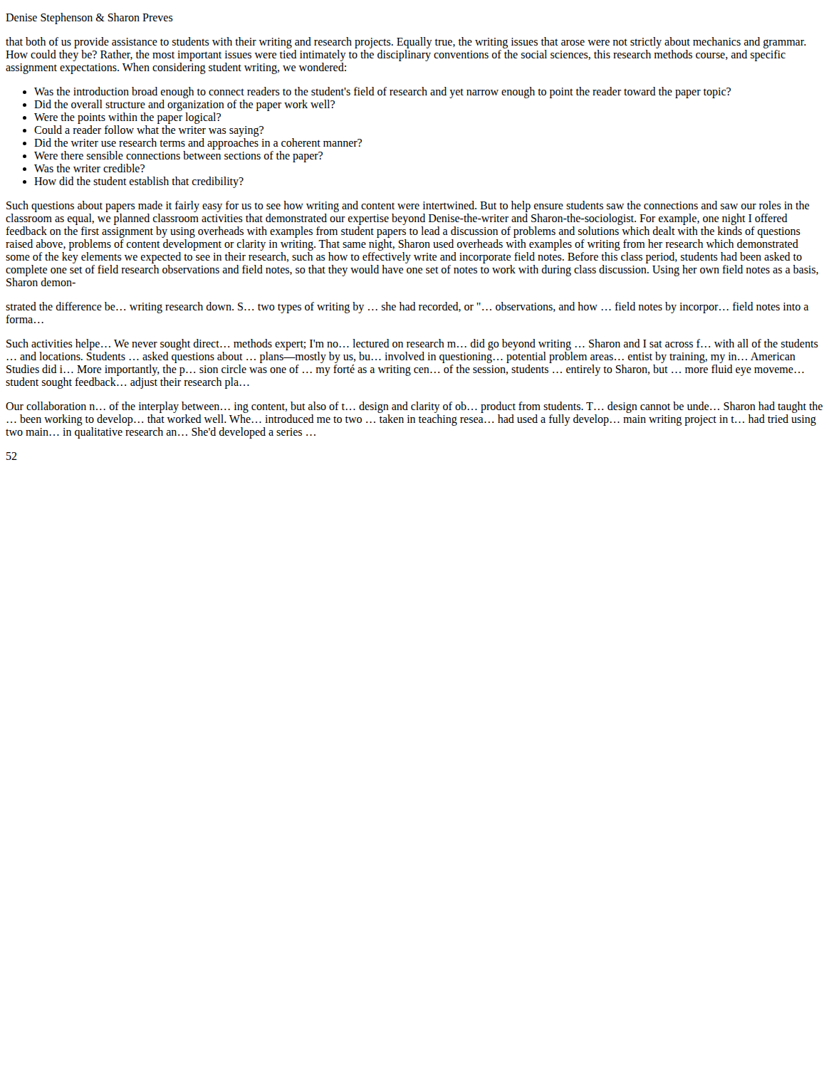Denise Stephenson & Sharon Preves
that both of us provide assistance to students with their writing and research projects. Equally true, the writing issues that arose were not strictly about mechanics and grammar. How could they be? Rather, the most important issues were tied intimately to the disciplinary conventions of the social sciences, this research methods course, and specific assignment expectations. When considering student writing, we wondered:
Was the introduction broad enough to connect readers to the student's field of research and yet narrow enough to point the reader toward the paper topic?
Did the overall structure and organization of the paper work well?
Were the points within the paper logical?
Could a reader follow what the writer was saying?
Did the writer use research terms and approaches in a coherent manner?
Were there sensible connections between sections of the paper?
Was the writer credible?
How did the student establish that credibility?
Such questions about papers made it fairly easy for us to see how writing and content were intertwined. But to help ensure students saw the connections and saw our roles in the classroom as equal, we planned classroom activities that demonstrated our expertise beyond Denise-the-writer and Sharon-the-sociologist. For example, one night I offered feedback on the first assignment by using overheads with examples from student papers to lead a discussion of problems and solutions which dealt with the kinds of questions raised above, problems of content development or clarity in writing. That same night, Sharon used overheads with examples of writing from her research which demonstrated some of the key elements we expected to see in their research, such as how to effectively write and incorporate field notes. Before this class period, students had been asked to complete one set of field research observations and field notes, so that they would have one set of notes to work with during class discussion. Using her own field notes as a basis, Sharon demon-
strated the difference be… writing research down. S… two types of writing by … she had recorded, or "… observations, and how … field notes by incorpor… field notes into a forma…
Such activities helpe… We never sought direct… methods expert; I'm no… lectured on research m… did go beyond writing … Sharon and I sat across f… with all of the students … and locations. Students … asked questions about … plans—mostly by us, bu… involved in questioning… potential problem areas… entist by training, my in… American Studies did i… More importantly, the p… sion circle was one of … my forté as a writing cen… of the session, students … entirely to Sharon, but … more fluid eye moveme… student sought feedback… adjust their research pla…
Our collaboration n… of the interplay between… ing content, but also of t… design and clarity of ob… product from students. T… design cannot be unde… Sharon had taught the … been working to develop… that worked well. Whe… introduced me to two … taken in teaching resea… had used a fully develop… main writing project in t… had tried using two main… in qualitative research an… She'd developed a series …
52